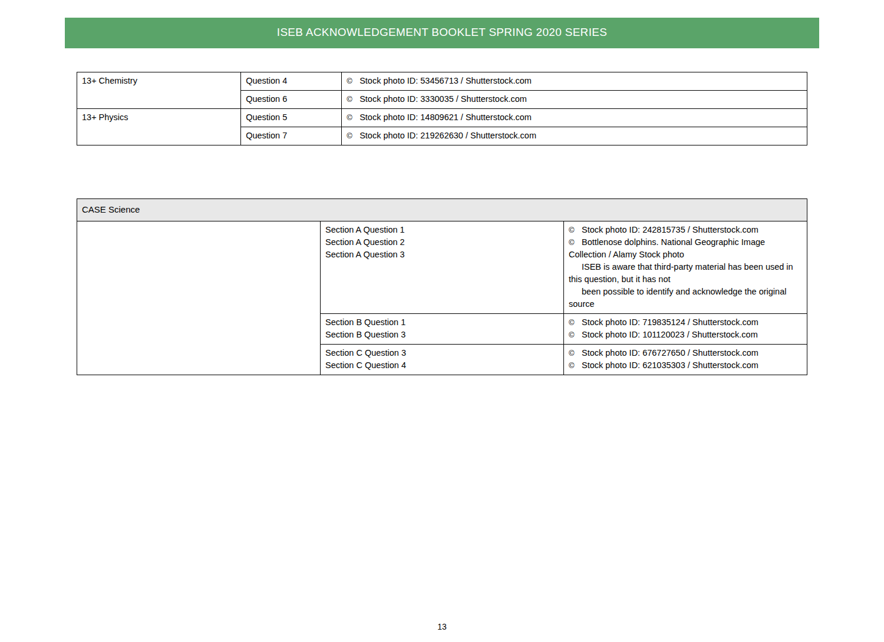ISEB ACKNOWLEDGEMENT BOOKLET SPRING 2020 SERIES
| 13+ Chemistry | Question 4 | © Stock photo ID: 53456713 / Shutterstock.com |
| Question 6 | © Stock photo ID: 3330035 / Shutterstock.com |
| 13+ Physics | Question 5 | © Stock photo ID: 14809621 / Shutterstock.com |
| Question 7 | © Stock photo ID: 219262630 / Shutterstock.com |
| CASE Science |
| | Section A Question 1 Section A Question 2 Section A Question 3 | © Stock photo ID: 242815735 / Shutterstock.com © Bottlenose dolphins. National Geographic Image Collection / Alamy Stock photo ISEB is aware that third-party material has been used in this question, but it has not been possible to identify and acknowledge the original source |
| Section B Question 1 Section B Question 3 | © Stock photo ID: 719835124 / Shutterstock.com © Stock photo ID: 101120023 / Shutterstock.com |
| Section C Question 3 Section C Question 4 | © Stock photo ID: 676727650 / Shutterstock.com © Stock photo ID: 621035303 / Shutterstock.com |
13